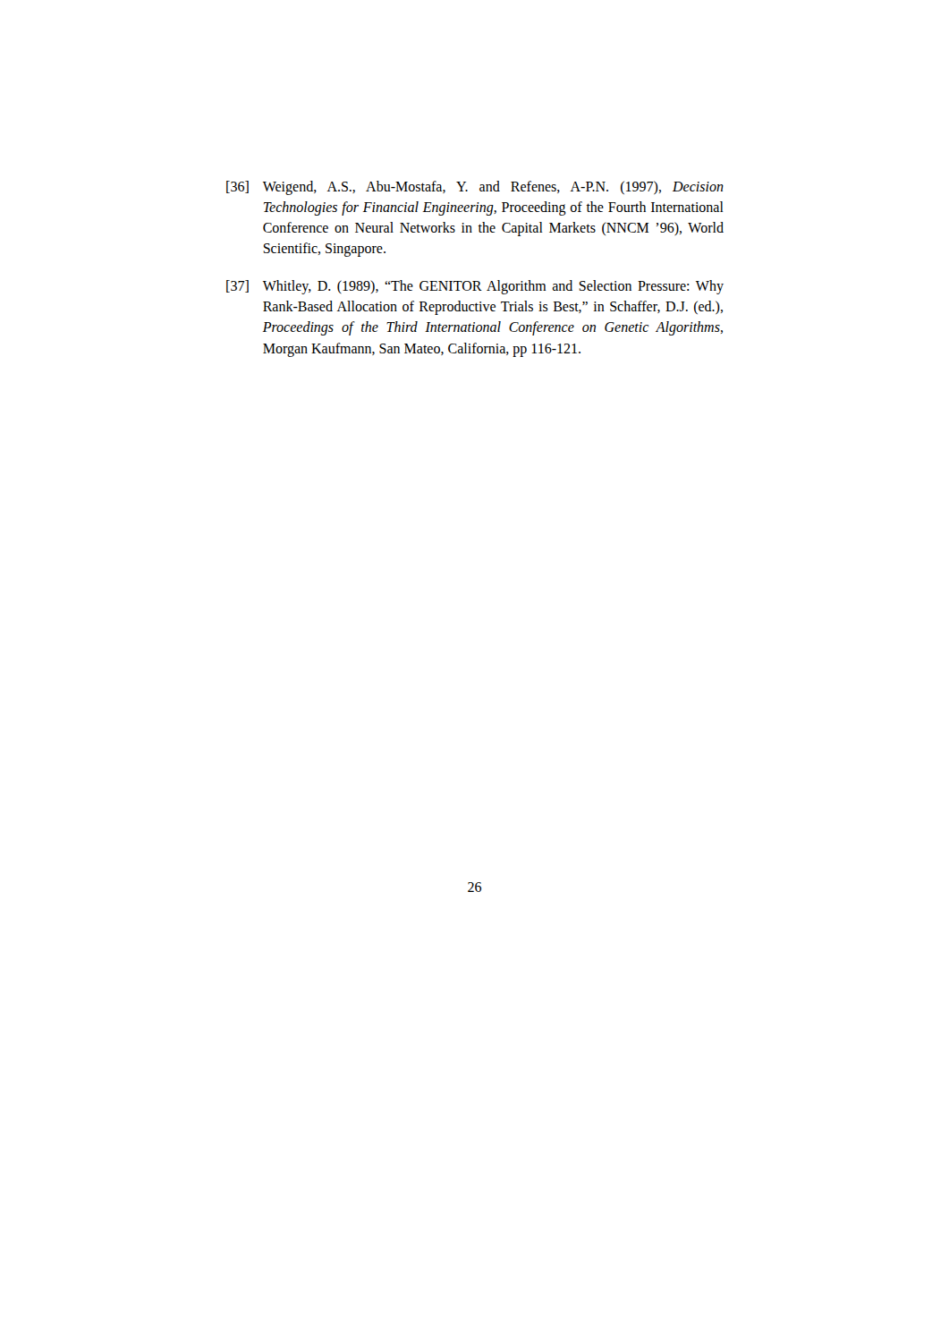[36] Weigend, A.S., Abu-Mostafa, Y. and Refenes, A-P.N. (1997), Decision Technologies for Financial Engineering, Proceeding of the Fourth International Conference on Neural Networks in the Capital Markets (NNCM ’96), World Scientific, Singapore.
[37] Whitley, D. (1989), “The GENITOR Algorithm and Selection Pressure: Why Rank-Based Allocation of Reproductive Trials is Best,” in Schaffer, D.J. (ed.), Proceedings of the Third International Conference on Genetic Algorithms, Morgan Kaufmann, San Mateo, California, pp 116-121.
26